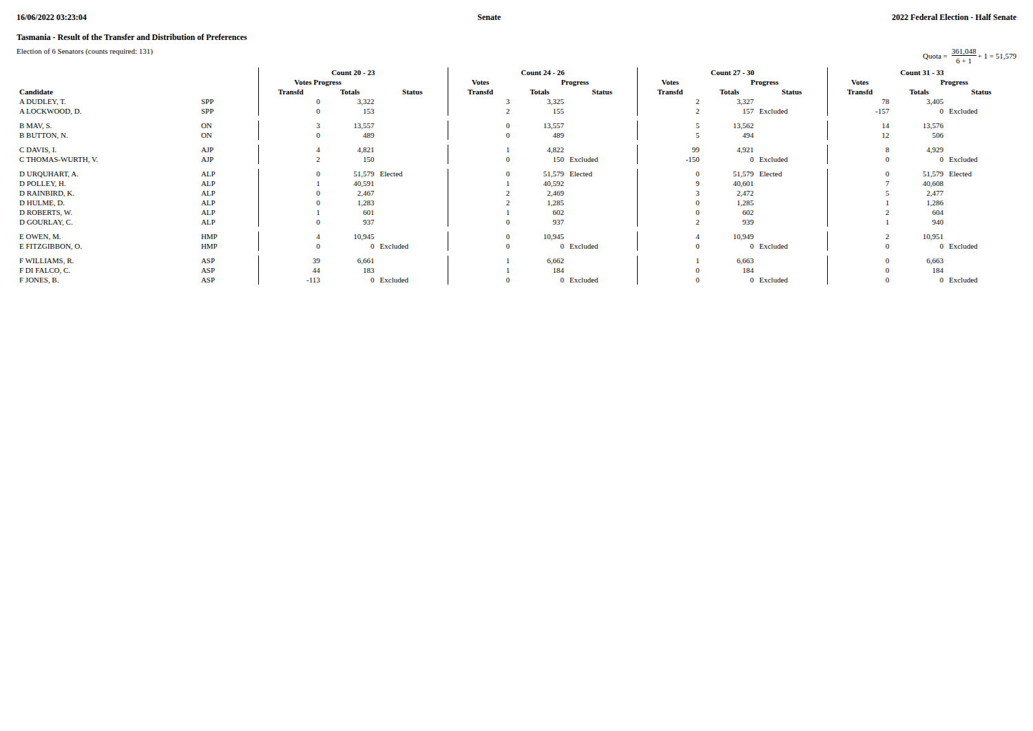16/06/2022 03:23:04
Senate
2022 Federal Election - Half Senate
Tasmania - Result of the Transfer and Distribution of Preferences
Election of 6 Senators (counts required: 131)
Quota = 361,048 6 + 1 + 1 = 51,579
| | Count 20 - 23 | Count 24 - 26 | Count 27 - 30 | Count 31 - 33 |
| --- | --- | --- | --- | --- |
| | Votes Progress | | Votes | Progress | Votes | Progress | Votes | Progress |
| Candidate | | Transfd | Totals | Status | Transfd | Totals | Status | Transfd | Totals | Status | Transfd | Totals | Status |
| A DUDLEY, T. | SPP | 0 | 3,322 | | 3 | 3,325 | | 2 | 3,327 | | 78 | 3,405 | |
| A LOCKWOOD, D. | SPP | 0 | 153 | | 2 | 155 | | 2 | 157 | Excluded | -157 | 0 | Excluded |
| B MAV, S. | ON | 3 | 13,557 | | 0 | 13,557 | | 5 | 13,562 | | 14 | 13,576 | |
| B BUTTON, N. | ON | 0 | 489 | | 0 | 489 | | 5 | 494 | | 12 | 506 | |
| C DAVIS, I. | AJP | 4 | 4,821 | | 1 | 4,822 | | 99 | 4,921 | | 8 | 4,929 | |
| C THOMAS-WURTH, V. | AJP | 2 | 150 | | 0 | 150 | Excluded | -150 | 0 | Excluded | 0 | 0 | Excluded |
| D URQUHART, A. | ALP | 0 | 51,579 | Elected | 0 | 51,579 | Elected | 0 | 51,579 | Elected | 0 | 51,579 | Elected |
| D POLLEY, H. | ALP | 1 | 40,591 | | 1 | 40,592 | | 9 | 40,601 | | 7 | 40,608 | |
| D RAINBIRD, K. | ALP | 0 | 2,467 | | 2 | 2,469 | | 3 | 2,472 | | 5 | 2,477 | |
| D HULME, D. | ALP | 0 | 1,283 | | 2 | 1,285 | | 0 | 1,285 | | 1 | 1,286 | |
| D ROBERTS, W. | ALP | 1 | 601 | | 1 | 602 | | 0 | 602 | | 2 | 604 | |
| D GOURLAY, C. | ALP | 0 | 937 | | 0 | 937 | | 2 | 939 | | 1 | 940 | |
| E OWEN, M. | HMP | 4 | 10,945 | | 0 | 10,945 | | 4 | 10,949 | | 2 | 10,951 | |
| E FITZGIBBON, O. | HMP | 0 | 0 | Excluded | 0 | 0 | Excluded | 0 | 0 | Excluded | 0 | 0 | Excluded |
| F WILLIAMS, R. | ASP | 39 | 6,661 | | 1 | 6,662 | | 1 | 6,663 | | 0 | 6,663 | |
| F DI FALCO, C. | ASP | 44 | 183 | | 1 | 184 | | 0 | 184 | | 0 | 184 | |
| F JONES, B. | ASP | -113 | 0 | Excluded | 0 | 0 | Excluded | 0 | 0 | Excluded | 0 | 0 | Excluded |